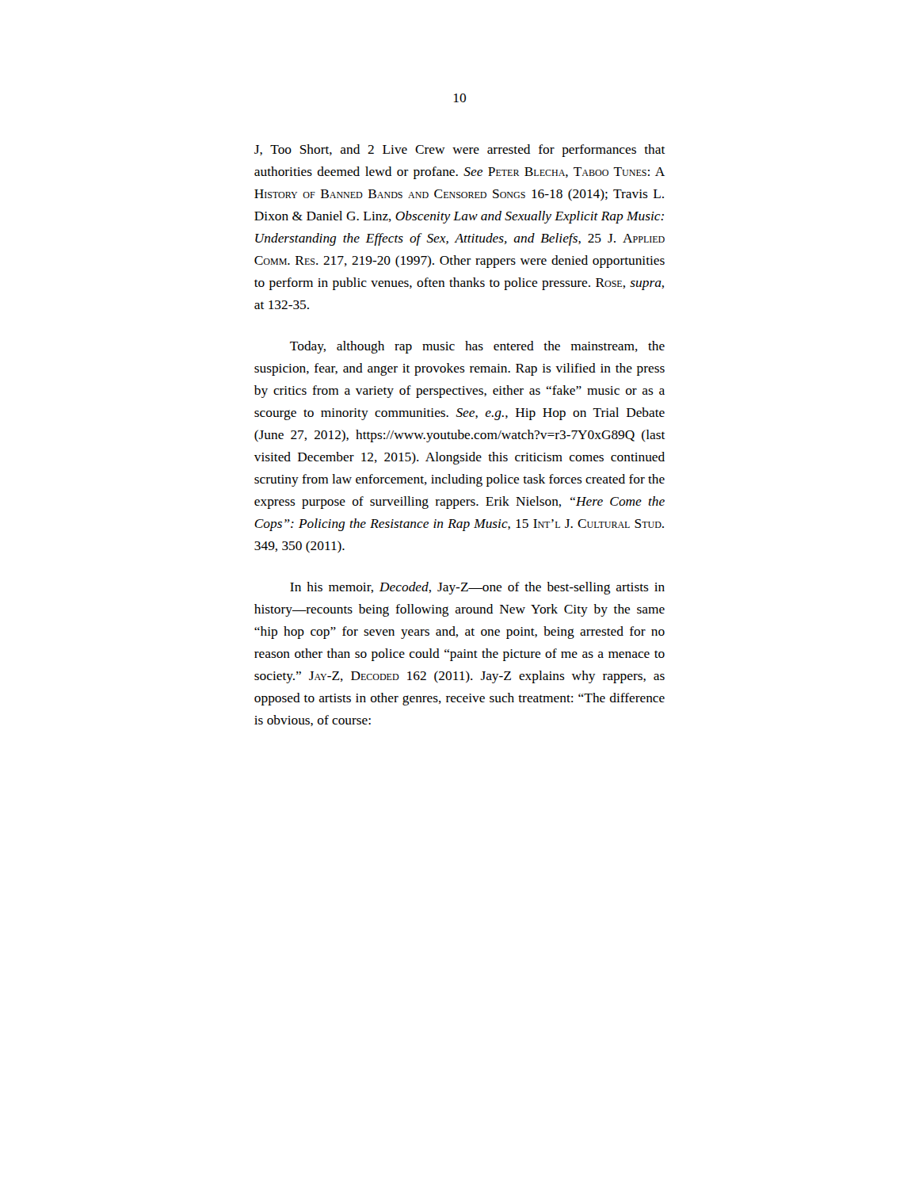10
J, Too Short, and 2 Live Crew were arrested for performances that authorities deemed lewd or profane. See Peter Blecha, Taboo Tunes: A History of Banned Bands and Censored Songs 16-18 (2014); Travis L. Dixon & Daniel G. Linz, Obscenity Law and Sexually Explicit Rap Music: Understanding the Effects of Sex, Attitudes, and Beliefs, 25 J. Applied Comm. Res. 217, 219-20 (1997). Other rappers were denied opportunities to perform in public venues, often thanks to police pressure. Rose, supra, at 132-35.
Today, although rap music has entered the mainstream, the suspicion, fear, and anger it provokes remain. Rap is vilified in the press by critics from a variety of perspectives, either as “fake” music or as a scourge to minority communities. See, e.g., Hip Hop on Trial Debate (June 27, 2012), https://www.youtube.com/watch?v=r3-7Y0xG89Q (last visited December 12, 2015). Alongside this criticism comes continued scrutiny from law enforcement, including police task forces created for the express purpose of surveilling rappers. Erik Nielson, “Here Come the Cops”: Policing the Resistance in Rap Music, 15 Int’l J. Cultural Stud. 349, 350 (2011).
In his memoir, Decoded, Jay-Z—one of the best-selling artists in history—recounts being following around New York City by the same “hip hop cop” for seven years and, at one point, being arrested for no reason other than so police could “paint the picture of me as a menace to society.” Jay-Z, Decoded 162 (2011). Jay-Z explains why rappers, as opposed to artists in other genres, receive such treatment: “The difference is obvious, of course: